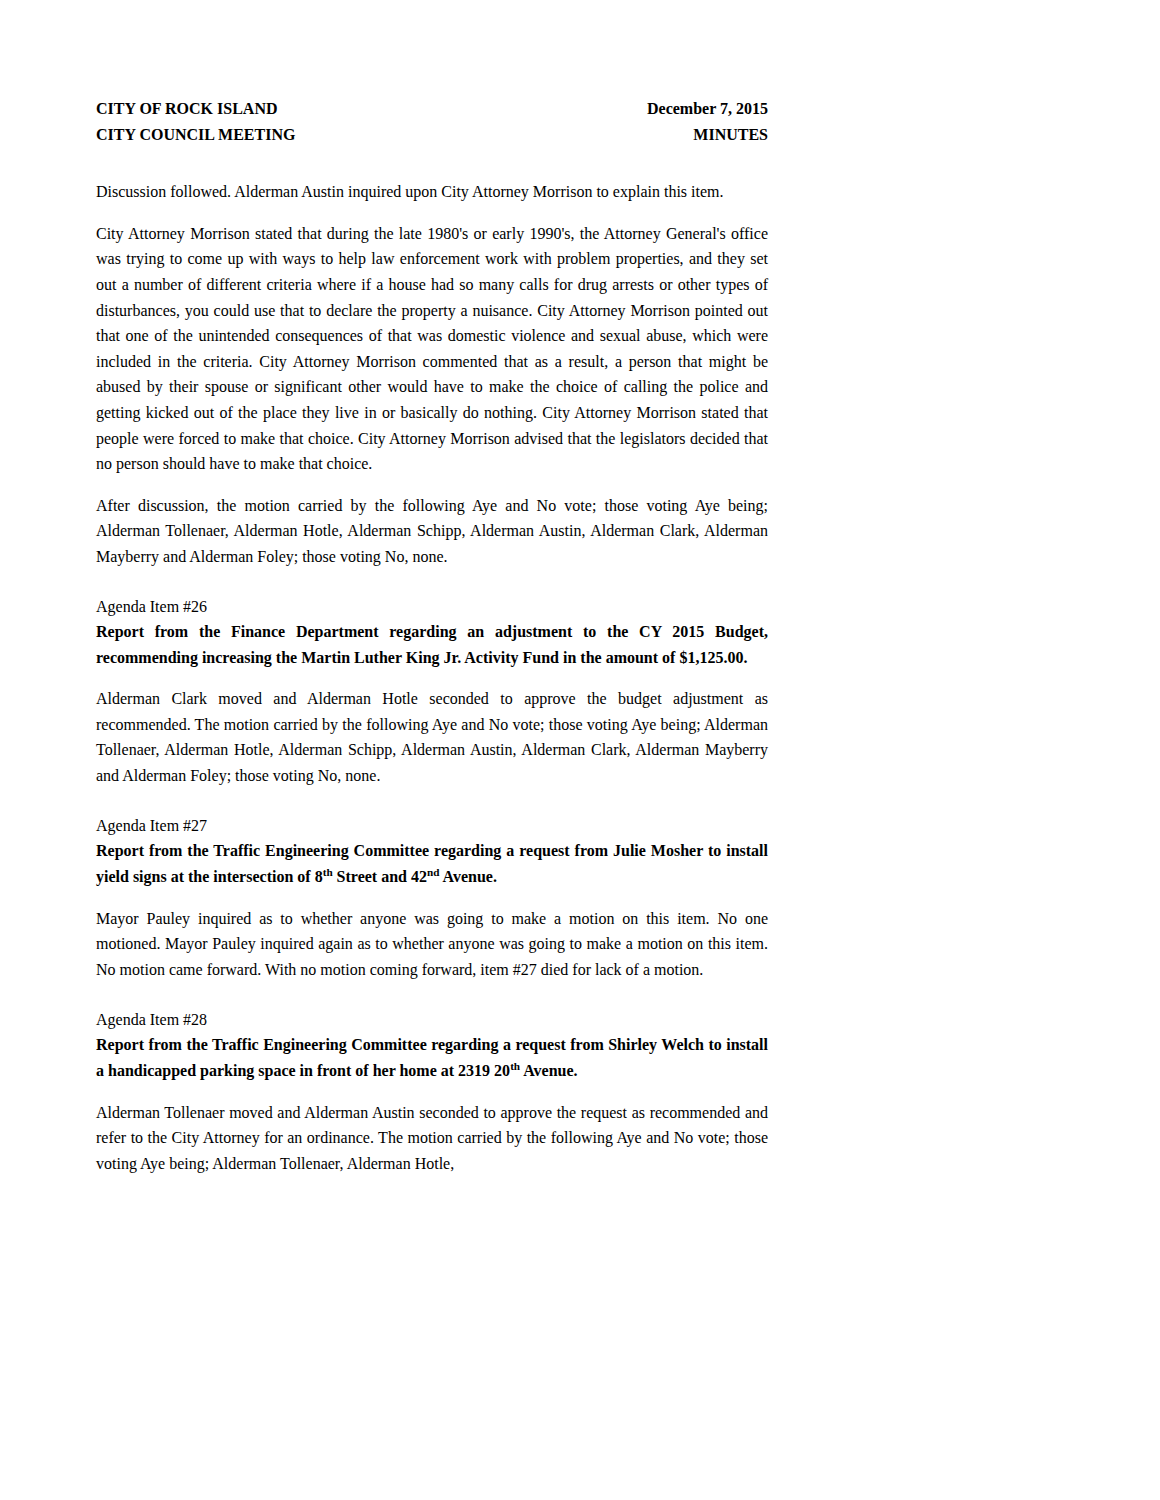CITY OF ROCK ISLAND
CITY COUNCIL MEETING
December 7, 2015
MINUTES
Discussion followed. Alderman Austin inquired upon City Attorney Morrison to explain this item.
City Attorney Morrison stated that during the late 1980's or early 1990's, the Attorney General's office was trying to come up with ways to help law enforcement work with problem properties, and they set out a number of different criteria where if a house had so many calls for drug arrests or other types of disturbances, you could use that to declare the property a nuisance. City Attorney Morrison pointed out that one of the unintended consequences of that was domestic violence and sexual abuse, which were included in the criteria. City Attorney Morrison commented that as a result, a person that might be abused by their spouse or significant other would have to make the choice of calling the police and getting kicked out of the place they live in or basically do nothing. City Attorney Morrison stated that people were forced to make that choice. City Attorney Morrison advised that the legislators decided that no person should have to make that choice.
After discussion, the motion carried by the following Aye and No vote; those voting Aye being; Alderman Tollenaer, Alderman Hotle, Alderman Schipp, Alderman Austin, Alderman Clark, Alderman Mayberry and Alderman Foley; those voting No, none.
Agenda Item #26
Report from the Finance Department regarding an adjustment to the CY 2015 Budget, recommending increasing the Martin Luther King Jr. Activity Fund in the amount of $1,125.00.
Alderman Clark moved and Alderman Hotle seconded to approve the budget adjustment as recommended. The motion carried by the following Aye and No vote; those voting Aye being; Alderman Tollenaer, Alderman Hotle, Alderman Schipp, Alderman Austin, Alderman Clark, Alderman Mayberry and Alderman Foley; those voting No, none.
Agenda Item #27
Report from the Traffic Engineering Committee regarding a request from Julie Mosher to install yield signs at the intersection of 8th Street and 42nd Avenue.
Mayor Pauley inquired as to whether anyone was going to make a motion on this item. No one motioned. Mayor Pauley inquired again as to whether anyone was going to make a motion on this item. No motion came forward. With no motion coming forward, item #27 died for lack of a motion.
Agenda Item #28
Report from the Traffic Engineering Committee regarding a request from Shirley Welch to install a handicapped parking space in front of her home at 2319 20th Avenue.
Alderman Tollenaer moved and Alderman Austin seconded to approve the request as recommended and refer to the City Attorney for an ordinance. The motion carried by the following Aye and No vote; those voting Aye being; Alderman Tollenaer, Alderman Hotle,